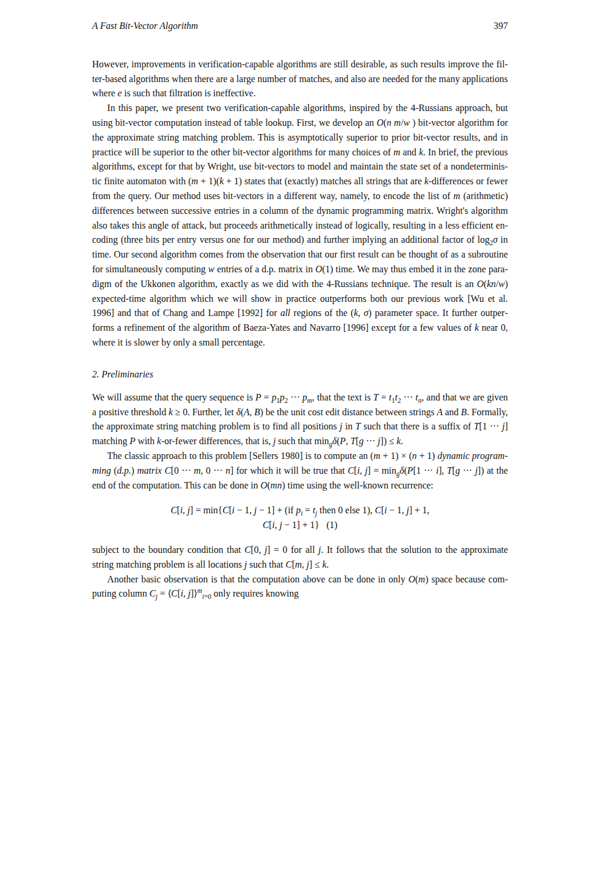A Fast Bit-Vector Algorithm 397
However, improvements in verification-capable algorithms are still desirable, as such results improve the filter-based algorithms when there are a large number of matches, and also are needed for the many applications where e is such that filtration is ineffective.
In this paper, we present two verification-capable algorithms, inspired by the 4-Russians approach, but using bit-vector computation instead of table lookup. First, we develop an O(n m/w ) bit-vector algorithm for the approximate string matching problem. This is asymptotically superior to prior bit-vector results, and in practice will be superior to the other bit-vector algorithms for many choices of m and k. In brief, the previous algorithms, except for that by Wright, use bit-vectors to model and maintain the state set of a nondeterministic finite automaton with (m + 1)(k + 1) states that (exactly) matches all strings that are k-differences or fewer from the query. Our method uses bit-vectors in a different way, namely, to encode the list of m (arithmetic) differences between successive entries in a column of the dynamic programming matrix. Wright's algorithm also takes this angle of attack, but proceeds arithmetically instead of logically, resulting in a less efficient encoding (three bits per entry versus one for our method) and further implying an additional factor of log2σ in time. Our second algorithm comes from the observation that our first result can be thought of as a subroutine for simultaneously computing w entries of a d.p. matrix in O(1) time. We may thus embed it in the zone paradigm of the Ukkonen algorithm, exactly as we did with the 4-Russians technique. The result is an O(kn/w) expected-time algorithm which we will show in practice outperforms both our previous work [Wu et al. 1996] and that of Chang and Lampe [1992] for all regions of the (k, σ) parameter space. It further outperforms a refinement of the algorithm of Baeza-Yates and Navarro [1996] except for a few values of k near 0, where it is slower by only a small percentage.
2. Preliminaries
We will assume that the query sequence is P = p1p2 ··· pm, that the text is T = t1t2 ··· tn, and that we are given a positive threshold k ≥ 0. Further, let δ(A, B) be the unit cost edit distance between strings A and B. Formally, the approximate string matching problem is to find all positions j in T such that there is a suffix of T[1 ··· j] matching P with k-or-fewer differences, that is, j such that mingδ(P, T[g ··· j]) ≤ k.
The classic approach to this problem [Sellers 1980] is to compute an (m + 1) × (n + 1) dynamic programming (d.p.) matrix C[0 ··· m, 0 ··· n] for which it will be true that C[i, j] = mingδ(P[1 ··· i], T[g ··· j]) at the end of the computation. This can be done in O(mn) time using the well-known recurrence:
C[i, j] = min{C[i − 1, j − 1] + (if pi = tj then 0 else 1), C[i − 1, j] + 1, C[i, j − 1] + 1} (1)
subject to the boundary condition that C[0, j] = 0 for all j. It follows that the solution to the approximate string matching problem is all locations j such that C[m, j] ≤ k.
Another basic observation is that the computation above can be done in only O(m) space because computing column Cj = ⟨C[i, j]⟩mi=0 only requires knowing